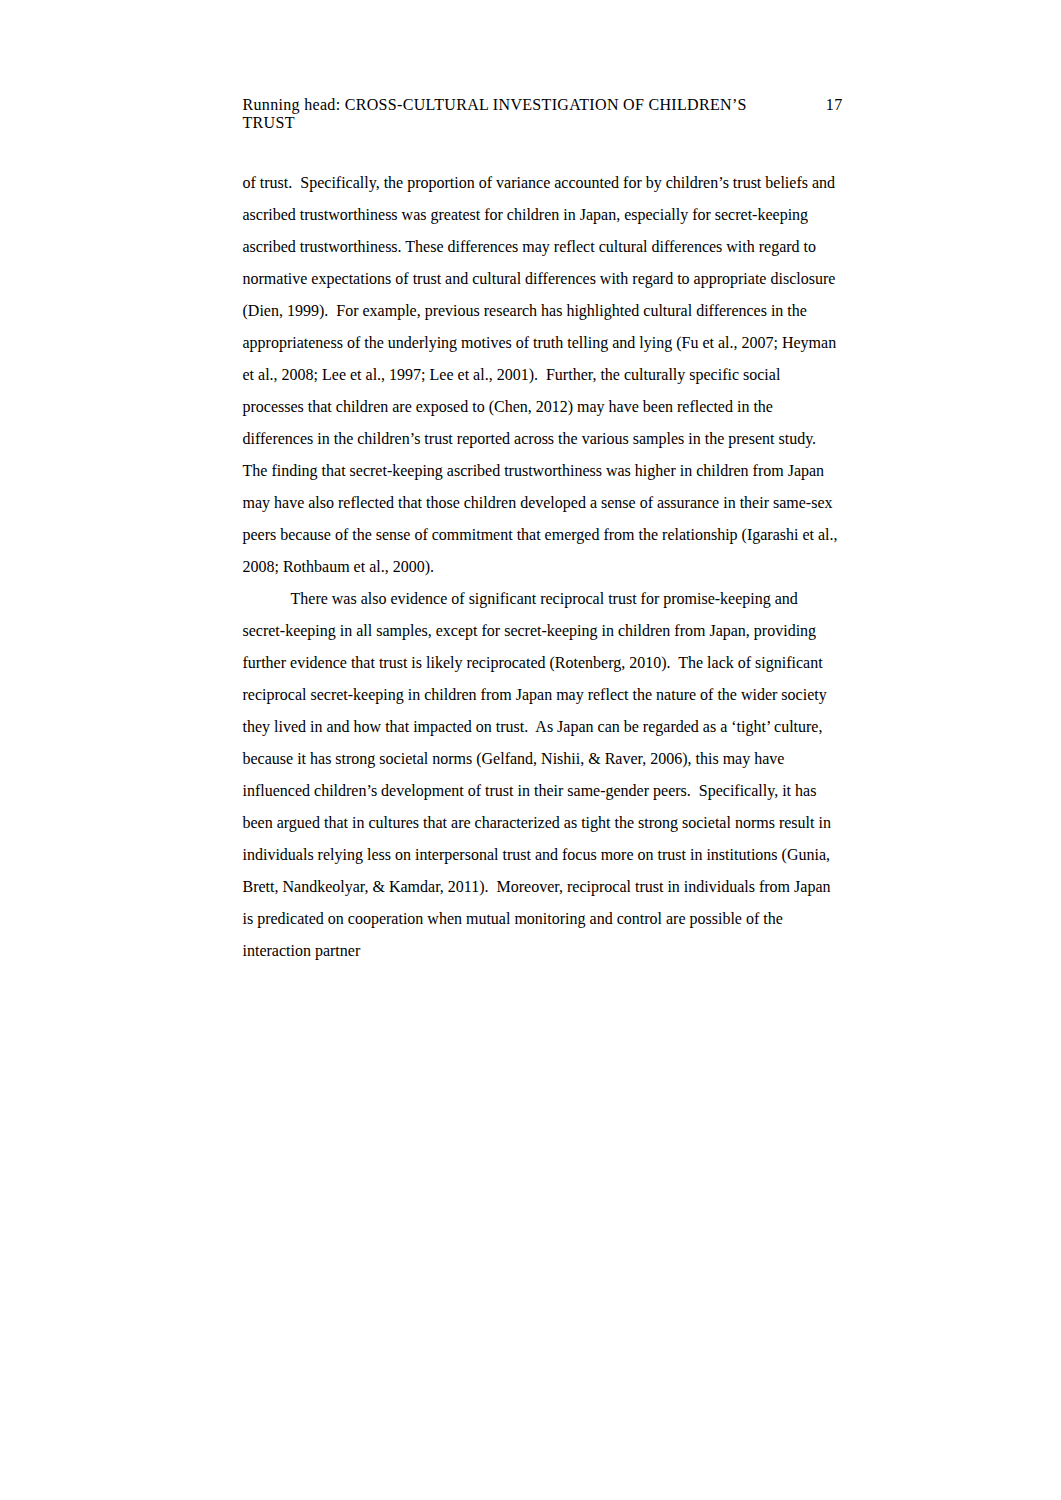Running head: Cross-Cultural Investigation of Children’s Trust 17
of trust. Specifically, the proportion of variance accounted for by children’s trust beliefs and ascribed trustworthiness was greatest for children in Japan, especially for secret-keeping ascribed trustworthiness. These differences may reflect cultural differences with regard to normative expectations of trust and cultural differences with regard to appropriate disclosure (Dien, 1999). For example, previous research has highlighted cultural differences in the appropriateness of the underlying motives of truth telling and lying (Fu et al., 2007; Heyman et al., 2008; Lee et al., 1997; Lee et al., 2001). Further, the culturally specific social processes that children are exposed to (Chen, 2012) may have been reflected in the differences in the children’s trust reported across the various samples in the present study. The finding that secret-keeping ascribed trustworthiness was higher in children from Japan may have also reflected that those children developed a sense of assurance in their same-sex peers because of the sense of commitment that emerged from the relationship (Igarashi et al., 2008; Rothbaum et al., 2000).
There was also evidence of significant reciprocal trust for promise-keeping and secret-keeping in all samples, except for secret-keeping in children from Japan, providing further evidence that trust is likely reciprocated (Rotenberg, 2010). The lack of significant reciprocal secret-keeping in children from Japan may reflect the nature of the wider society they lived in and how that impacted on trust. As Japan can be regarded as a ‘tight’ culture, because it has strong societal norms (Gelfand, Nishii, & Raver, 2006), this may have influenced children’s development of trust in their same-gender peers. Specifically, it has been argued that in cultures that are characterized as tight the strong societal norms result in individuals relying less on interpersonal trust and focus more on trust in institutions (Gunia, Brett, Nandkeolyar, & Kamdar, 2011). Moreover, reciprocal trust in individuals from Japan is predicated on cooperation when mutual monitoring and control are possible of the interaction partner